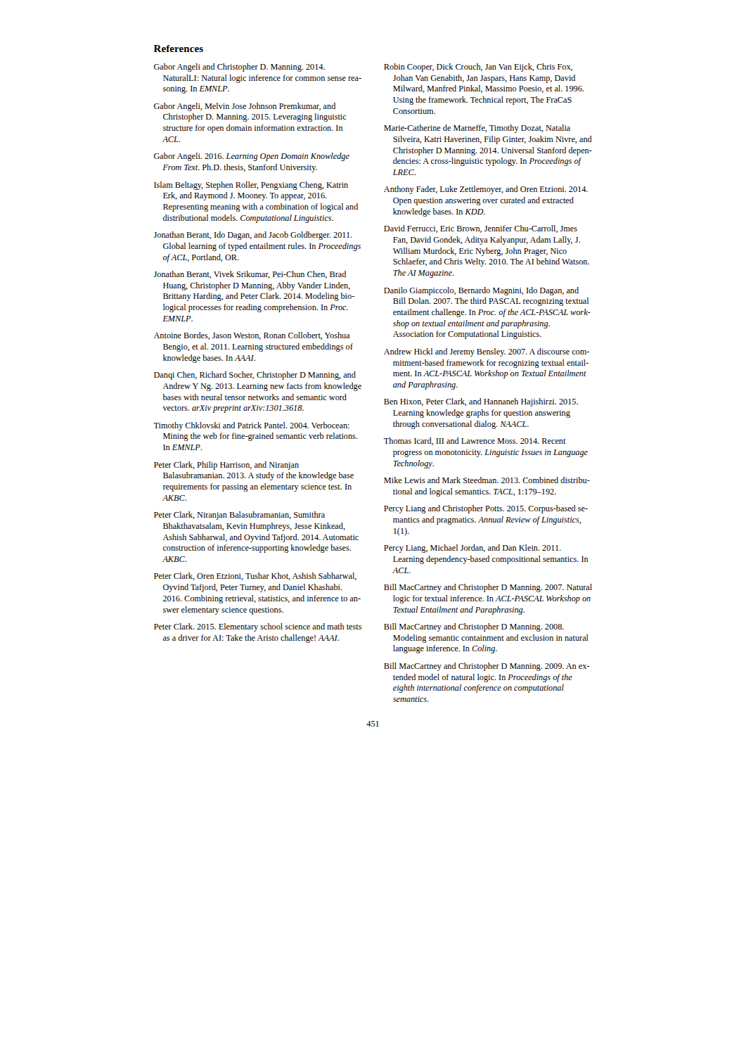References
Gabor Angeli and Christopher D. Manning. 2014. NaturalLI: Natural logic inference for common sense reasoning. In EMNLP.
Gabor Angeli, Melvin Jose Johnson Premkumar, and Christopher D. Manning. 2015. Leveraging linguistic structure for open domain information extraction. In ACL.
Gabor Angeli. 2016. Learning Open Domain Knowledge From Text. Ph.D. thesis, Stanford University.
Islam Beltagy, Stephen Roller, Pengxiang Cheng, Katrin Erk, and Raymond J. Mooney. To appear, 2016. Representing meaning with a combination of logical and distributional models. Computational Linguistics.
Jonathan Berant, Ido Dagan, and Jacob Goldberger. 2011. Global learning of typed entailment rules. In Proceedings of ACL, Portland, OR.
Jonathan Berant, Vivek Srikumar, Pei-Chun Chen, Brad Huang, Christopher D Manning, Abby Vander Linden, Brittany Harding, and Peter Clark. 2014. Modeling biological processes for reading comprehension. In Proc. EMNLP.
Antoine Bordes, Jason Weston, Ronan Collobert, Yoshua Bengio, et al. 2011. Learning structured embeddings of knowledge bases. In AAAI.
Danqi Chen, Richard Socher, Christopher D Manning, and Andrew Y Ng. 2013. Learning new facts from knowledge bases with neural tensor networks and semantic word vectors. arXiv preprint arXiv:1301.3618.
Timothy Chklovski and Patrick Pantel. 2004. Verbocean: Mining the web for fine-grained semantic verb relations. In EMNLP.
Peter Clark, Philip Harrison, and Niranjan Balasubramanian. 2013. A study of the knowledge base requirements for passing an elementary science test. In AKBC.
Peter Clark, Niranjan Balasubramanian, Sumithra Bhakthavatsalam, Kevin Humphreys, Jesse Kinkead, Ashish Sabharwal, and Oyvind Tafjord. 2014. Automatic construction of inference-supporting knowledge bases. AKBC.
Peter Clark, Oren Etzioni, Tushar Khot, Ashish Sabharwal, Oyvind Tafjord, Peter Turney, and Daniel Khashabi. 2016. Combining retrieval, statistics, and inference to answer elementary science questions.
Peter Clark. 2015. Elementary school science and math tests as a driver for AI: Take the Aristo challenge! AAAI.
Robin Cooper, Dick Crouch, Jan Van Eijck, Chris Fox, Johan Van Genabith, Jan Jaspars, Hans Kamp, David Milward, Manfred Pinkal, Massimo Poesio, et al. 1996. Using the framework. Technical report, The FraCaS Consortium.
Marie-Catherine de Marneffe, Timothy Dozat, Natalia Silveira, Katri Haverinen, Filip Ginter, Joakim Nivre, and Christopher D Manning. 2014. Universal Stanford dependencies: A cross-linguistic typology. In Proceedings of LREC.
Anthony Fader, Luke Zettlemoyer, and Oren Etzioni. 2014. Open question answering over curated and extracted knowledge bases. In KDD.
David Ferrucci, Eric Brown, Jennifer Chu-Carroll, Jmes Fan, David Gondek, Aditya Kalyanpur, Adam Lally, J. William Murdock, Eric Nyberg, John Prager, Nico Schlaefer, and Chris Welty. 2010. The AI behind Watson. The AI Magazine.
Danilo Giampiccolo, Bernardo Magnini, Ido Dagan, and Bill Dolan. 2007. The third PASCAL recognizing textual entailment challenge. In Proc. of the ACL-PASCAL workshop on textual entailment and paraphrasing. Association for Computational Linguistics.
Andrew Hickl and Jeremy Bensley. 2007. A discourse commitment-based framework for recognizing textual entailment. In ACL-PASCAL Workshop on Textual Entailment and Paraphrasing.
Ben Hixon, Peter Clark, and Hannaneh Hajishirzi. 2015. Learning knowledge graphs for question answering through conversational dialog. NAACL.
Thomas Icard, III and Lawrence Moss. 2014. Recent progress on monotonicity. Linguistic Issues in Language Technology.
Mike Lewis and Mark Steedman. 2013. Combined distributional and logical semantics. TACL, 1:179–192.
Percy Liang and Christopher Potts. 2015. Corpus-based semantics and pragmatics. Annual Review of Linguistics, 1(1).
Percy Liang, Michael Jordan, and Dan Klein. 2011. Learning dependency-based compositional semantics. In ACL.
Bill MacCartney and Christopher D Manning. 2007. Natural logic for textual inference. In ACL-PASCAL Workshop on Textual Entailment and Paraphrasing.
Bill MacCartney and Christopher D Manning. 2008. Modeling semantic containment and exclusion in natural language inference. In Coling.
Bill MacCartney and Christopher D Manning. 2009. An extended model of natural logic. In Proceedings of the eighth international conference on computational semantics.
451